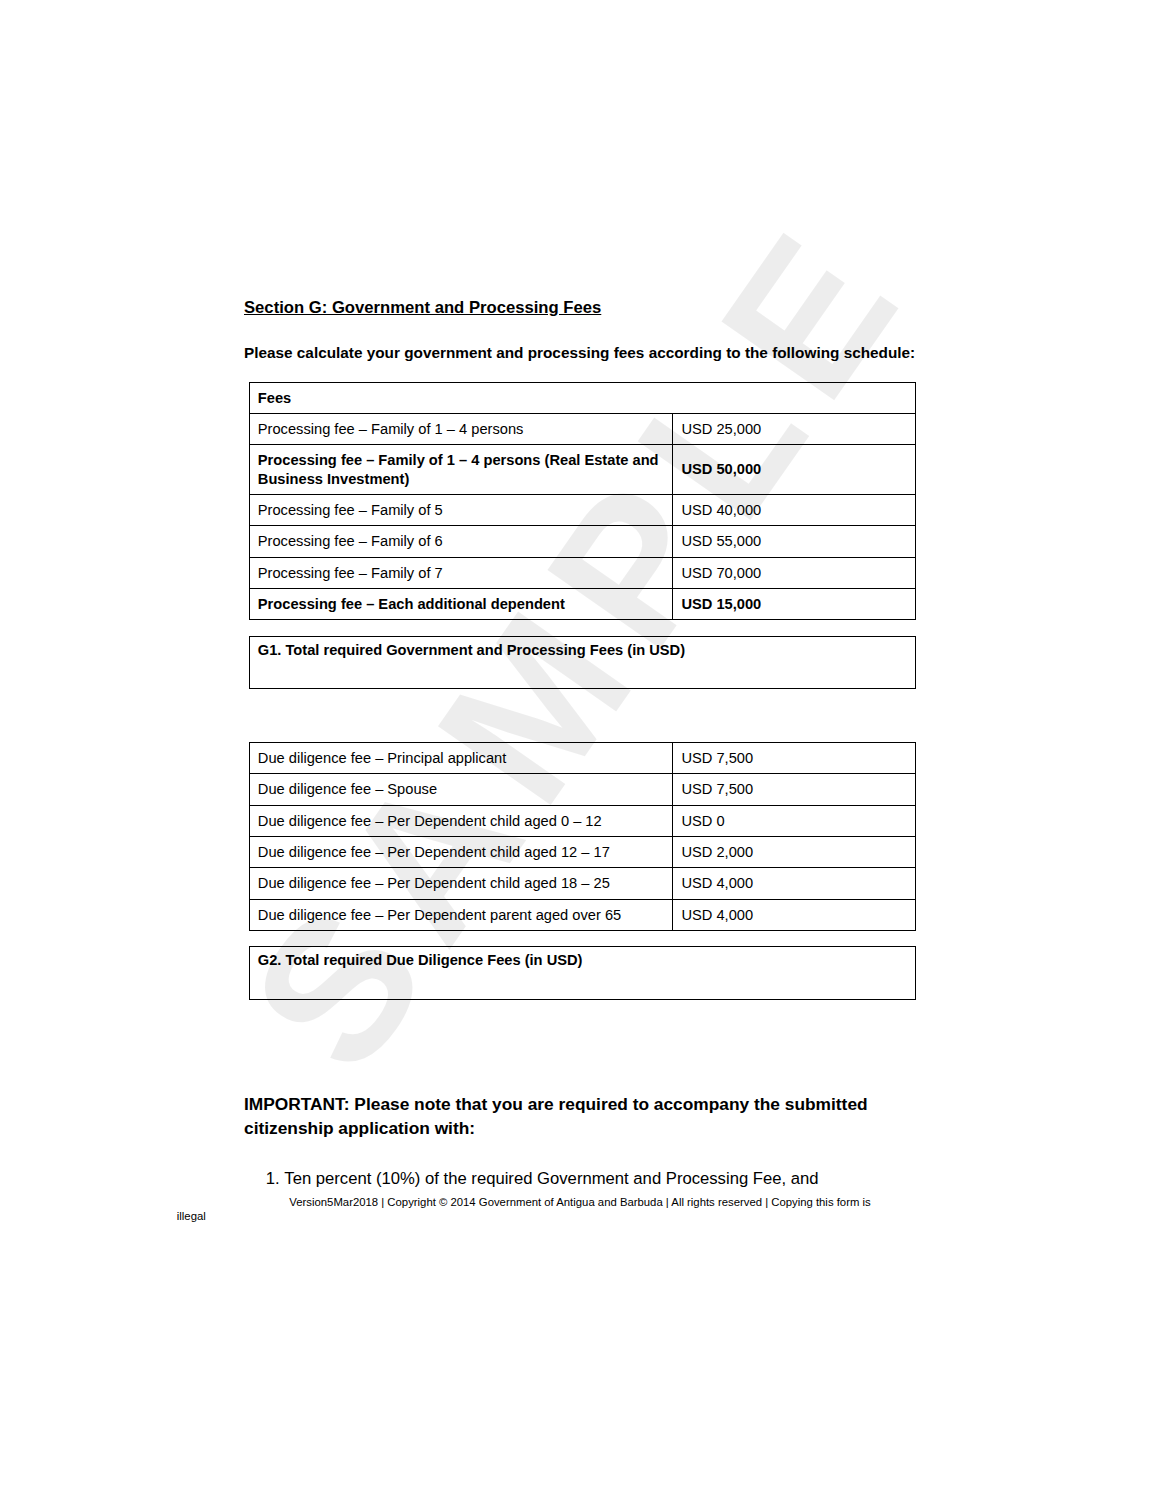SAMPLE
Section G: Government and Processing Fees
Please calculate your government and processing fees according to the following schedule:
| Fees |
| --- |
| Processing fee – Family of 1 – 4 persons | USD 25,000 |
| Processing fee – Family of 1 – 4 persons (Real Estate and Business Investment) | USD 50,000 |
| Processing fee – Family of 5 | USD 40,000 |
| Processing fee – Family of 6 | USD 55,000 |
| Processing fee – Family of 7 | USD 70,000 |
| Processing fee – Each additional dependent | USD 15,000 |
G1. Total required Government and Processing Fees (in USD)
| Due diligence fee – Principal applicant | USD 7,500 |
| Due diligence fee – Spouse | USD 7,500 |
| Due diligence fee – Per Dependent child aged 0 – 12 | USD 0 |
| Due diligence fee – Per Dependent child aged 12 – 17 | USD 2,000 |
| Due diligence fee – Per Dependent child aged 18 – 25 | USD 4,000 |
| Due diligence fee – Per Dependent parent aged over 65 | USD 4,000 |
G2. Total required Due Diligence Fees (in USD)
IMPORTANT: Please note that you are required to accompany the submitted citizenship application with:
Ten percent (10%) of the required Government and Processing Fee, and
Version5Mar2018 | Copyright © 2014 Government of Antigua and Barbuda | All rights reserved | Copying this form is
illegal